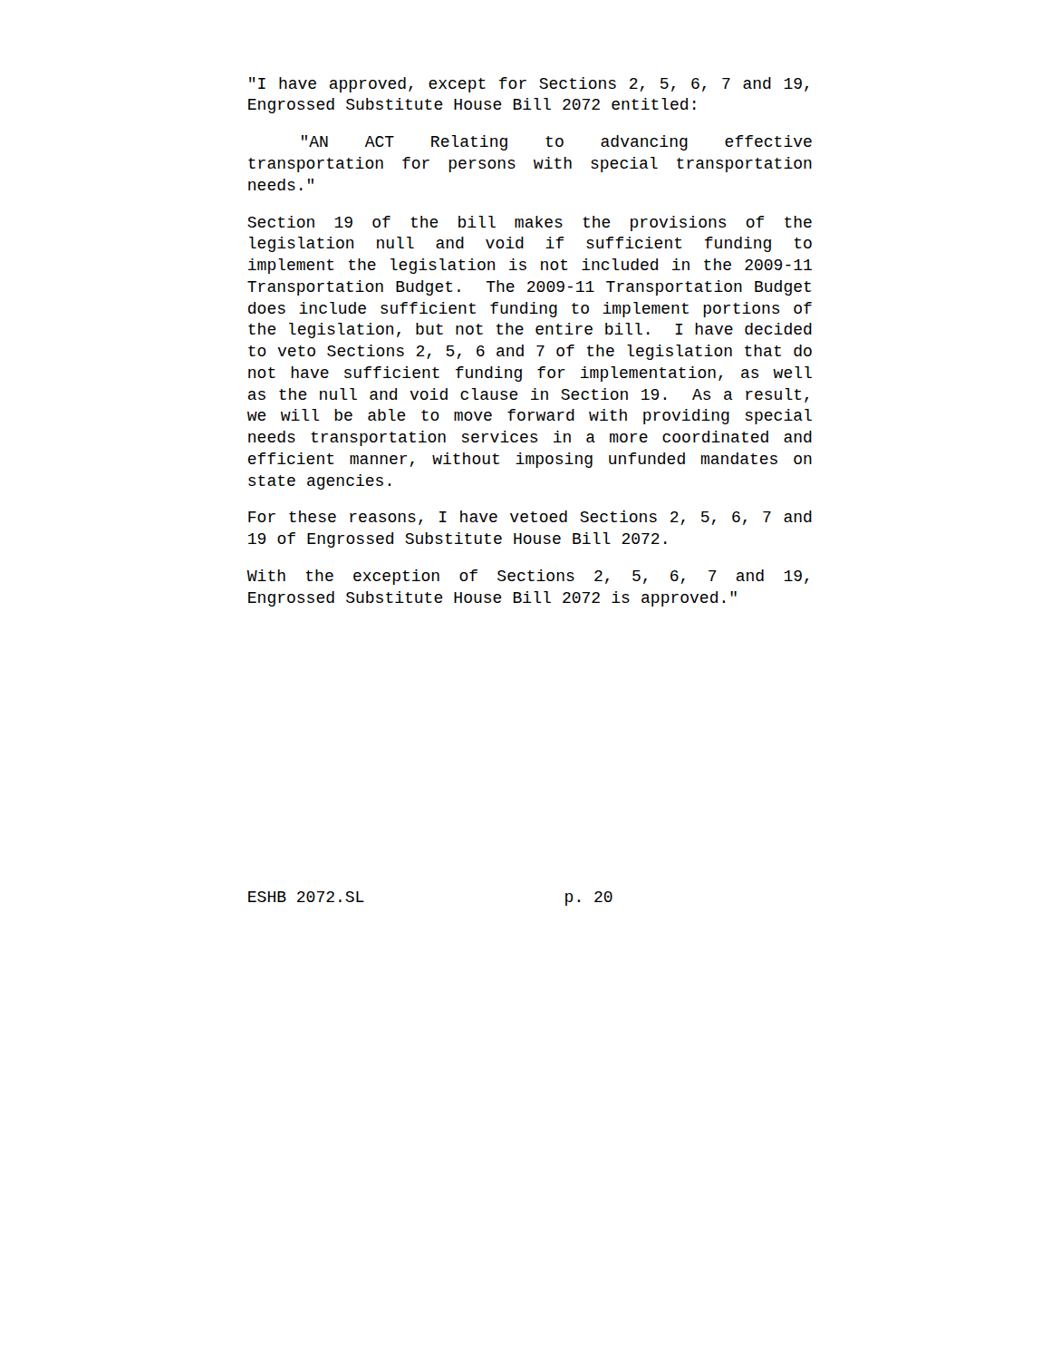"I have approved, except for Sections 2, 5, 6, 7 and 19, Engrossed Substitute House Bill 2072 entitled:
"AN ACT Relating to advancing effective transportation for persons with special transportation needs."
Section 19 of the bill makes the provisions of the legislation null and void if sufficient funding to implement the legislation is not included in the 2009-11 Transportation Budget. The 2009-11 Transportation Budget does include sufficient funding to implement portions of the legislation, but not the entire bill. I have decided to veto Sections 2, 5, 6 and 7 of the legislation that do not have sufficient funding for implementation, as well as the null and void clause in Section 19. As a result, we will be able to move forward with providing special needs transportation services in a more coordinated and efficient manner, without imposing unfunded mandates on state agencies.
For these reasons, I have vetoed Sections 2, 5, 6, 7 and 19 of Engrossed Substitute House Bill 2072.
With the exception of Sections 2, 5, 6, 7 and 19, Engrossed Substitute House Bill 2072 is approved."
ESHB 2072.SL
p. 20